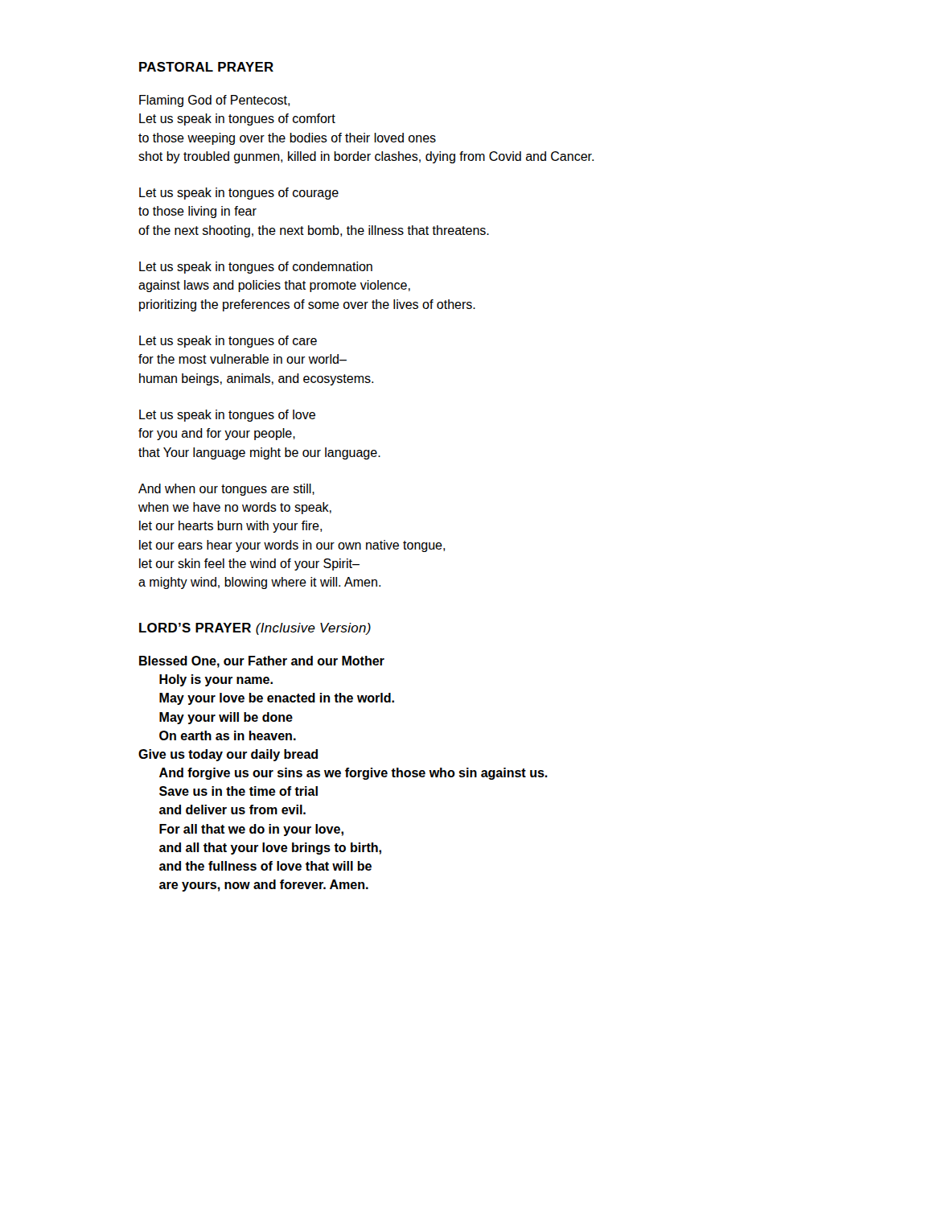PASTORAL PRAYER
Flaming God of Pentecost,
Let us speak in tongues of comfort
to those weeping over the bodies of their loved ones
shot by troubled gunmen, killed in border clashes, dying from Covid and Cancer.
Let us speak in tongues of courage
to those living in fear
of the next shooting, the next bomb, the illness that threatens.
Let us speak in tongues of condemnation
against laws and policies that promote violence,
prioritizing the preferences of some over the lives of others.
Let us speak in tongues of care
for the most vulnerable in our world–
human beings, animals, and ecosystems.
Let us speak in tongues of love
for you and for your people,
that Your language might be our language.
And when our tongues are still,
when we have no words to speak,
let our hearts burn with your fire,
let our ears hear your words in our own native tongue,
let our skin feel the wind of your Spirit–
a mighty wind, blowing where it will. Amen.
LORD’S PRAYER (Inclusive Version)
Blessed One, our Father and our Mother
Holy is your name.
May your love be enacted in the world.
May your will be done
On earth as in heaven.
Give us today our daily bread
And forgive us our sins as we forgive those who sin against us.
Save us in the time of trial
and deliver us from evil.
For all that we do in your love,
and all that your love brings to birth,
and the fullness of love that will be
are yours, now and forever. Amen.